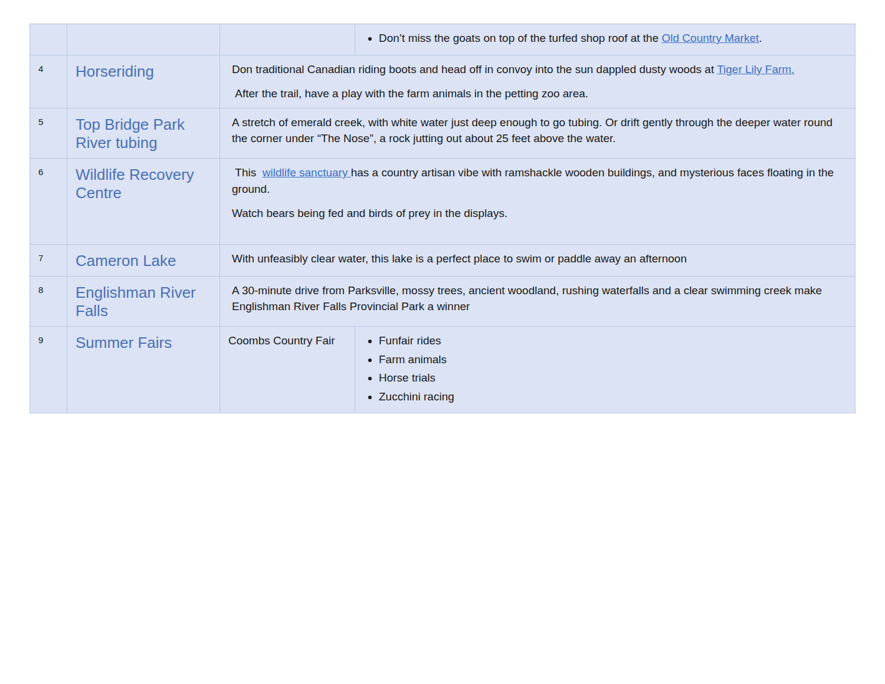| | | | Don’t miss the goats on top of the turfed shop roof at the Old Country Market . |
| 4 | Horseriding | Don traditional Canadian riding boots and head off in convoy into the sun dappled dusty woods at Tiger Lily Farm. After the trail, have a play with the farm animals in the petting zoo area. |
| 5 | Top Bridge Park River tubing | A stretch of emerald creek, with white water just deep enough to go tubing. Or drift gently through the deeper water round the corner under “The Nose”, a rock jutting out about 25 feet above the water. |
| 6 | Wildlife Recovery Centre | This wildlife sanctuary has a country artisan vibe with ramshackle wooden buildings, and mysterious faces floating in the ground. Watch bears being fed and birds of prey in the displays. |
| 7 | Cameron Lake | With unfeasibly clear water, this lake is a perfect place to swim or paddle away an afternoon |
| 8 | Englishman River Falls | A 30-minute drive from Parksville, mossy trees, ancient woodland, rushing waterfalls and a clear swimming creek make Englishman River Falls Provincial Park a winner |
| 9 | Summer Fairs | Coombs Country Fair | Funfair rides Farm animals Horse trials Zucchini racing |